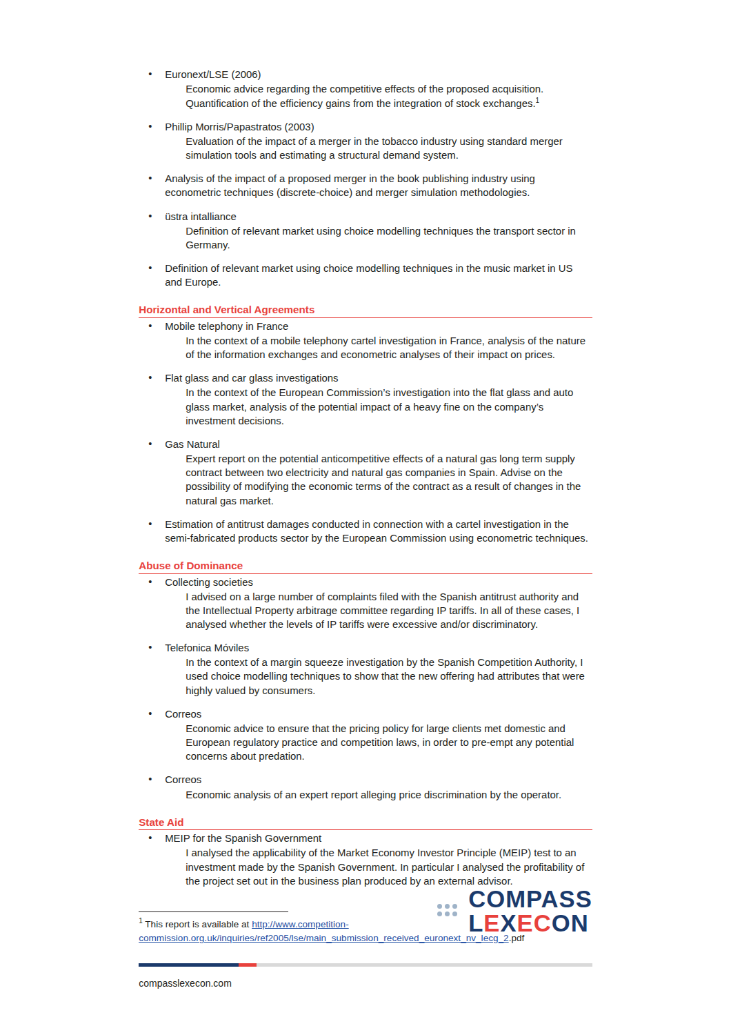Euronext/LSE (2006) Economic advice regarding the competitive effects of the proposed acquisition. Quantification of the efficiency gains from the integration of stock exchanges.1
Phillip Morris/Papastratos (2003) Evaluation of the impact of a merger in the tobacco industry using standard merger simulation tools and estimating a structural demand system.
Analysis of the impact of a proposed merger in the book publishing industry using econometric techniques (discrete-choice) and merger simulation methodologies.
üstra intalliance Definition of relevant market using choice modelling techniques the transport sector in Germany.
Definition of relevant market using choice modelling techniques in the music market in US and Europe.
Horizontal and Vertical Agreements
Mobile telephony in France In the context of a mobile telephony cartel investigation in France, analysis of the nature of the information exchanges and econometric analyses of their impact on prices.
Flat glass and car glass investigations In the context of the European Commission’s investigation into the flat glass and auto glass market, analysis of the potential impact of a heavy fine on the company’s investment decisions.
Gas Natural Expert report on the potential anticompetitive effects of a natural gas long term supply contract between two electricity and natural gas companies in Spain. Advise on the possibility of modifying the economic terms of the contract as a result of changes in the natural gas market.
Estimation of antitrust damages conducted in connection with a cartel investigation in the semi-fabricated products sector by the European Commission using econometric techniques.
Abuse of Dominance
Collecting societies I advised on a large number of complaints filed with the Spanish antitrust authority and the Intellectual Property arbitrage committee regarding IP tariffs. In all of these cases, I analysed whether the levels of IP tariffs were excessive and/or discriminatory.
Telefonica Móviles In the context of a margin squeeze investigation by the Spanish Competition Authority, I used choice modelling techniques to show that the new offering had attributes that were highly valued by consumers.
Correos Economic advice to ensure that the pricing policy for large clients met domestic and European regulatory practice and competition laws, in order to pre-empt any potential concerns about predation.
Correos Economic analysis of an expert report alleging price discrimination by the operator.
State Aid
MEIP for the Spanish Government I analysed the applicability of the Market Economy Investor Principle (MEIP) test to an investment made by the Spanish Government. In particular I analysed the profitability of the project set out in the business plan produced by an external advisor.
1 This report is available at http://www.competition-
commission.org.uk/inquiries/ref2005/lse/main_submission_received_euronext_nv_lecg_2.pdf
COMPASS LEXECON
compasslexecon.com